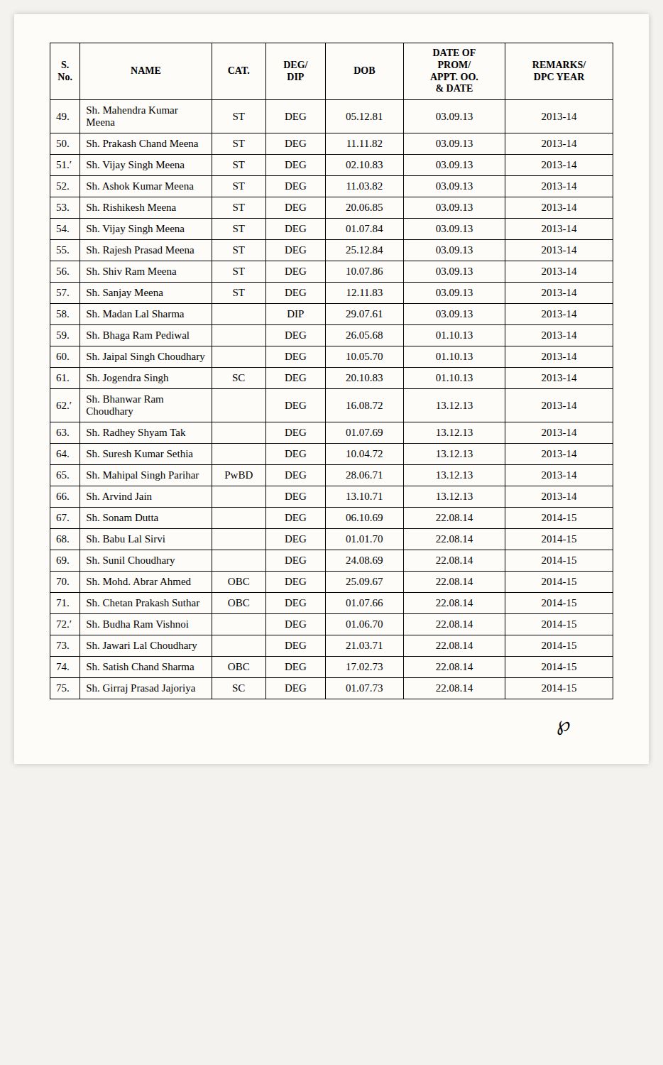| S. No. | NAME | CAT. | DEG/ DIP | DOB | DATE OF PROM/ APPT. OO. & DATE | REMARKS/ DPC YEAR |
| --- | --- | --- | --- | --- | --- | --- |
| 49. | Sh. Mahendra Kumar Meena | ST | DEG | 05.12.81 | 03.09.13 | 2013-14 |
| 50. | Sh. Prakash Chand Meena | ST | DEG | 11.11.82 | 03.09.13 | 2013-14 |
| 51.′ | Sh. Vijay Singh Meena | ST | DEG | 02.10.83 | 03.09.13 | 2013-14 |
| 52. | Sh. Ashok Kumar Meena | ST | DEG | 11.03.82 | 03.09.13 | 2013-14 |
| 53. | Sh. Rishikesh Meena | ST | DEG | 20.06.85 | 03.09.13 | 2013-14 |
| 54. | Sh. Vijay Singh Meena | ST | DEG | 01.07.84 | 03.09.13 | 2013-14 |
| 55. | Sh. Rajesh Prasad Meena | ST | DEG | 25.12.84 | 03.09.13 | 2013-14 |
| 56. | Sh. Shiv Ram Meena | ST | DEG | 10.07.86 | 03.09.13 | 2013-14 |
| 57. | Sh. Sanjay Meena | ST | DEG | 12.11.83 | 03.09.13 | 2013-14 |
| 58. | Sh. Madan Lal Sharma | | DIP | 29.07.61 | 03.09.13 | 2013-14 |
| 59. | Sh. Bhaga Ram Pediwal | | DEG | 26.05.68 | 01.10.13 | 2013-14 |
| 60. | Sh. Jaipal Singh Choudhary | | DEG | 10.05.70 | 01.10.13 | 2013-14 |
| 61. | Sh. Jogendra Singh | SC | DEG | 20.10.83 | 01.10.13 | 2013-14 |
| 62.′ | Sh. Bhanwar Ram Choudhary | | DEG | 16.08.72 | 13.12.13 | 2013-14 |
| 63. | Sh. Radhey Shyam Tak | | DEG | 01.07.69 | 13.12.13 | 2013-14 |
| 64. | Sh. Suresh Kumar Sethia | | DEG | 10.04.72 | 13.12.13 | 2013-14 |
| 65. | Sh. Mahipal Singh Parihar | PwBD | DEG | 28.06.71 | 13.12.13 | 2013-14 |
| 66. | Sh. Arvind Jain | | DEG | 13.10.71 | 13.12.13 | 2013-14 |
| 67. | Sh. Sonam Dutta | | DEG | 06.10.69 | 22.08.14 | 2014-15 |
| 68. | Sh. Babu Lal Sirvi | | DEG | 01.01.70 | 22.08.14 | 2014-15 |
| 69. | Sh. Sunil Choudhary | | DEG | 24.08.69 | 22.08.14 | 2014-15 |
| 70. | Sh. Mohd. Abrar Ahmed | OBC | DEG | 25.09.67 | 22.08.14 | 2014-15 |
| 71. | Sh. Chetan Prakash Suthar | OBC | DEG | 01.07.66 | 22.08.14 | 2014-15 |
| 72.′ | Sh. Budha Ram Vishnoi | | DEG | 01.06.70 | 22.08.14 | 2014-15 |
| 73. | Sh. Jawari Lal Choudhary | | DEG | 21.03.71 | 22.08.14 | 2014-15 |
| 74. | Sh. Satish Chand Sharma | OBC | DEG | 17.02.73 | 22.08.14 | 2014-15 |
| 75. | Sh. Girraj Prasad Jajoriya | SC | DEG | 01.07.73 | 22.08.14 | 2014-15 |
℘